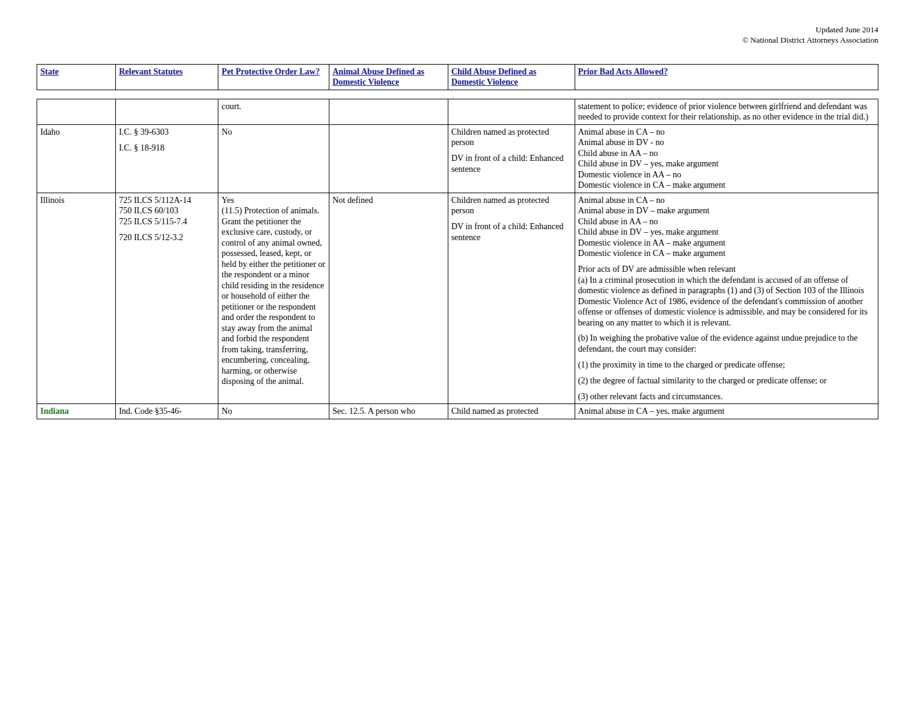Updated June 2014
© National District Attorneys Association
| State | Relevant Statutes | Pet Protective Order Law? | Animal Abuse Defined as Domestic Violence | Child Abuse Defined as Domestic Violence | Prior Bad Acts Allowed? |
| --- | --- | --- | --- | --- | --- |
| | | court. | | | statement to police; evidence of prior violence between girlfriend and defendant was needed to provide context for their relationship, as no other evidence in the trial did.) |
| Idaho | I.C. § 39-6303 I.C. § 18-918 | No | | Children named as protected person DV in front of a child: Enhanced sentence | Animal abuse in CA – no Animal abuse in DV - no Child abuse in AA – no Child abuse in DV – yes, make argument Domestic violence in AA – no Domestic violence in CA – make argument |
| Illinois | 725 ILCS 5/112A-14 750 ILCS 60/103 725 ILCS 5/115-7.4 720 ILCS 5/12-3.2 | Yes (11.5) Protection of animals. Grant the petitioner the exclusive care, custody, or control of any animal owned, possessed, leased, kept, or held by either the petitioner or the respondent or a minor child residing in the residence or household of either the petitioner or the respondent and order the respondent to stay away from the animal and forbid the respondent from taking, transferring, encumbering, concealing, harming, or otherwise disposing of the animal. | Not defined | Children named as protected person DV in front of a child: Enhanced sentence | Animal abuse in CA – no Animal abuse in DV – make argument Child abuse in AA – no Child abuse in DV – yes, make argument Domestic violence in AA – make argument Domestic violence in CA – make argument Prior acts of DV are admissible when relevant (a) In a criminal prosecution in which the defendant is accused of an offense of domestic violence as defined in paragraphs (1) and (3) of Section 103 of the Illinois Domestic Violence Act of 1986, evidence of the defendant's commission of another offense or offenses of domestic violence is admissible, and may be considered for its bearing on any matter to which it is relevant. (b) In weighing the probative value of the evidence against undue prejudice to the defendant, the court may consider: (1) the proximity in time to the charged or predicate offense; (2) the degree of factual similarity to the charged or predicate offense; or (3) other relevant facts and circumstances. |
| Indiana | Ind. Code §35-46- | No | Sec. 12.5. A person who | Child named as protected | Animal abuse in CA – yes, make argument |